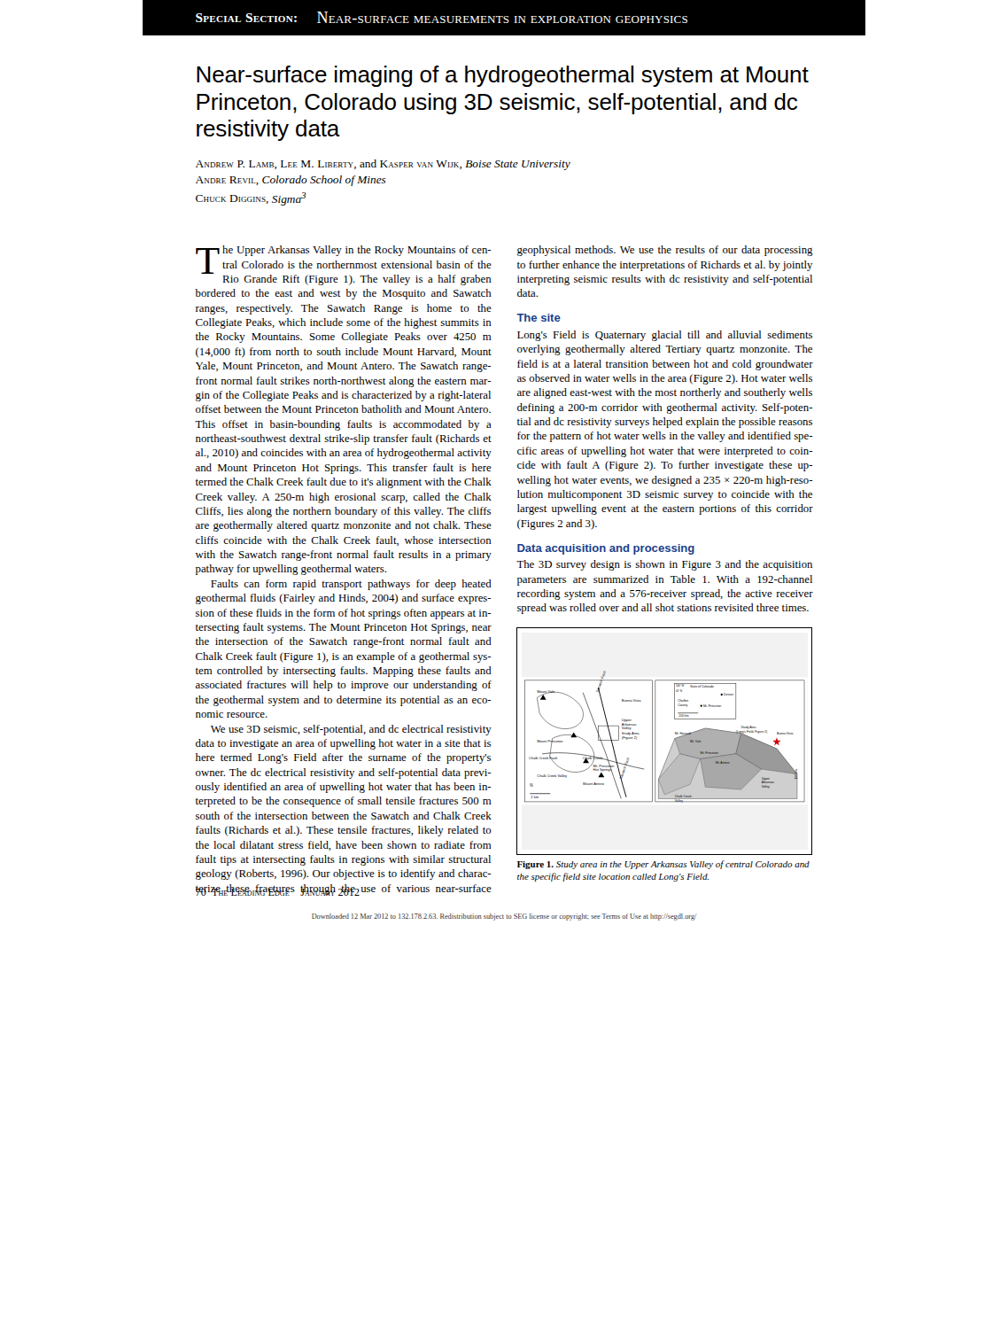Special Section: Near-surface measurements in exploration geophysics
Near-surface imaging of a hydrogeothermal system at Mount Princeton, Colorado using 3D seismic, self-potential, and dc resistivity data
Andrew P. Lamb, Lee M. Liberty, and Kasper van Wijk, Boise State University
Andre Revil, Colorado School of Mines
Chuck Diggins, Sigma3
The Upper Arkansas Valley in the Rocky Mountains of central Colorado is the northernmost extensional basin of the Rio Grande Rift (Figure 1). The valley is a half graben bordered to the east and west by the Mosquito and Sawatch ranges, respectively. The Sawatch Range is home to the Collegiate Peaks, which include some of the highest summits in the Rocky Mountains. Some Collegiate Peaks over 4250 m (14,000 ft) from north to south include Mount Harvard, Mount Yale, Mount Princeton, and Mount Antero. The Sawatch range-front normal fault strikes north-northwest along the eastern margin of the Collegiate Peaks and is characterized by a right-lateral offset between the Mount Princeton batholith and Mount Antero. This offset in basin-bounding faults is accommodated by a northeast-southwest dextral strike-slip transfer fault (Richards et al., 2010) and coincides with an area of hydrogeothermal activity and Mount Princeton Hot Springs. This transfer fault is here termed the Chalk Creek fault due to it's alignment with the Chalk Creek valley. A 250-m high erosional scarp, called the Chalk Cliffs, lies along the northern boundary of this valley. The cliffs are geothermally altered quartz monzonite and not chalk. These cliffs coincide with the Chalk Creek fault, whose intersection with the Sawatch range-front normal fault results in a primary pathway for upwelling geothermal waters.
Faults can form rapid transport pathways for deep heated geothermal fluids (Fairley and Hinds, 2004) and surface expression of these fluids in the form of hot springs often appears at intersecting fault systems. The Mount Princeton Hot Springs, near the intersection of the Sawatch range-front normal fault and Chalk Creek fault (Figure 1), is an example of a geothermal system controlled by intersecting faults. Mapping these faults and associated fractures will help to improve our understanding of the geothermal system and to determine its potential as an economic resource.
We use 3D seismic, self-potential, and dc electrical resistivity data to investigate an area of upwelling hot water in a site that is here termed Long's Field after the surname of the property's owner. The dc electrical resistivity and self-potential data previously identified an area of upwelling hot water that has been interpreted to be the consequence of small tensile fractures 500 m south of the intersection between the Sawatch and Chalk Creek faults (Richards et al.). These tensile fractures, likely related to the local dilatant stress field, have been shown to radiate from fault tips at intersecting faults in regions with similar structural geology (Roberts, 1996). Our objective is to identify and characterize these fractures through the use of various near-surface geophysical methods. We use the results of our data processing to further enhance the interpretations of Richards et al. by jointly interpreting seismic results with dc resistivity and self-potential data.
The site
Long's Field is Quaternary glacial till and alluvial sediments overlying geothermally altered Tertiary quartz monzonite. The field is at a lateral transition between hot and cold groundwater as observed in water wells in the area (Figure 2). Hot water wells are aligned east-west with the most northerly and southerly wells defining a 200-m corridor with geothermal activity. Self-potential and dc resistivity surveys helped explain the possible reasons for the pattern of hot water wells in the valley and identified specific areas of upwelling hot water that were interpreted to coincide with fault A (Figure 2). To further investigate these upwelling hot water events, we designed a 235 × 220-m high-resolution multicomponent 3D seismic survey to coincide with the largest upwelling event at the eastern portions of this corridor (Figures 2 and 3).
Data acquisition and processing
The 3D survey design is shown in Figure 3 and the acquisition parameters are summarized in Table 1. With a 192-channel recording system and a 576-receiver spread, the active receiver spread was rolled over and all shot stations revisited three times.
Mount Yale Sawatch Fault Buena Vista Upper Arkansas Valley Study Area (Figure 2) Mount Princeton Chalk Creek Fault Chalk Creek Mt. Princeton Hot Springs Chalk Creek Valley Mount Antero Sawatch Fault N 2 km State of Colorado 106° W 41° N Denver Chaffee County Mt. Princeton 200 km Study Area (Long's Field, Figure 2) Mt. Harvard Mt. Yale Mt. Princeton Mt. Antero Buena Vista Upper Arkansas Valley 100 km Chalk Creek Valley
Figure 1. Study area in the Upper Arkansas Valley of central Colorado and the specific field site location called Long's Field.
70 The Leading Edge January 2012
Downloaded 12 Mar 2012 to 132.178.2.63. Redistribution subject to SEG license or copyright; see Terms of Use at http://segdl.org/